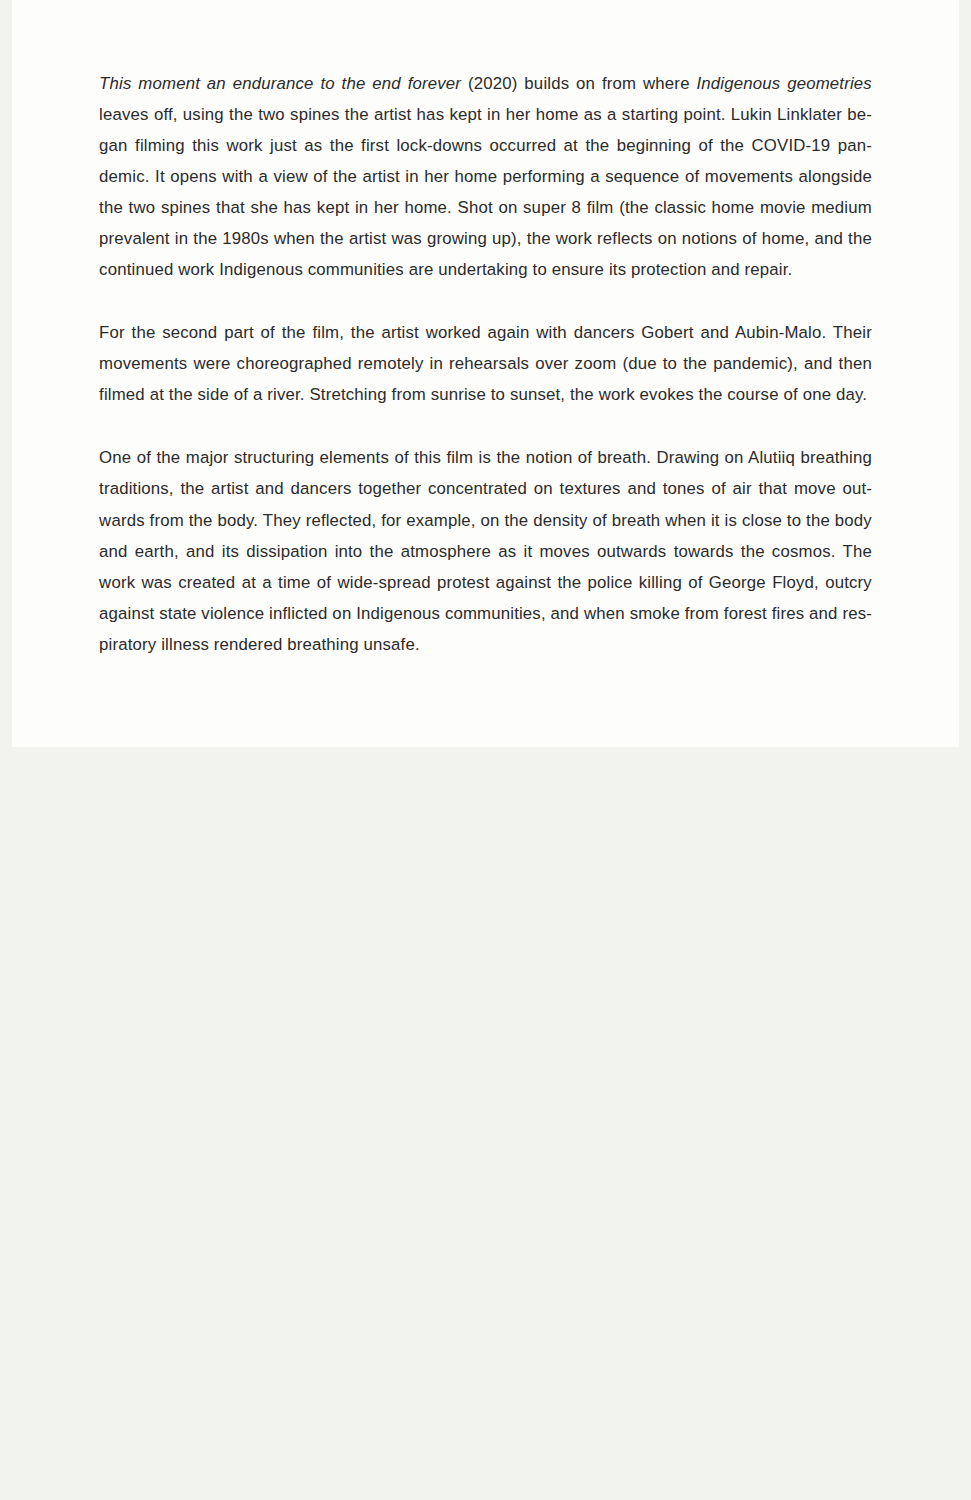This moment an endurance to the end forever (2020) builds on from where Indigenous geometries leaves off, using the two spines the artist has kept in her home as a starting point. Lukin Linklater began filming this work just as the first lock-downs occurred at the beginning of the COVID-19 pandemic. It opens with a view of the artist in her home performing a sequence of movements alongside the two spines that she has kept in her home. Shot on super 8 film (the classic home movie medium prevalent in the 1980s when the artist was growing up), the work reflects on notions of home, and the continued work Indigenous communities are undertaking to ensure its protection and repair.
For the second part of the film, the artist worked again with dancers Gobert and Aubin-Malo. Their movements were choreographed remotely in rehearsals over zoom (due to the pandemic), and then filmed at the side of a river. Stretching from sunrise to sunset, the work evokes the course of one day.
One of the major structuring elements of this film is the notion of breath. Drawing on Alutiiq breathing traditions, the artist and dancers together concentrated on textures and tones of air that move outwards from the body. They reflected, for example, on the density of breath when it is close to the body and earth, and its dissipation into the atmosphere as it moves outwards towards the cosmos. The work was created at a time of wide-spread protest against the police killing of George Floyd, outcry against state violence inflicted on Indigenous communities, and when smoke from forest fires and respiratory illness rendered breathing unsafe.